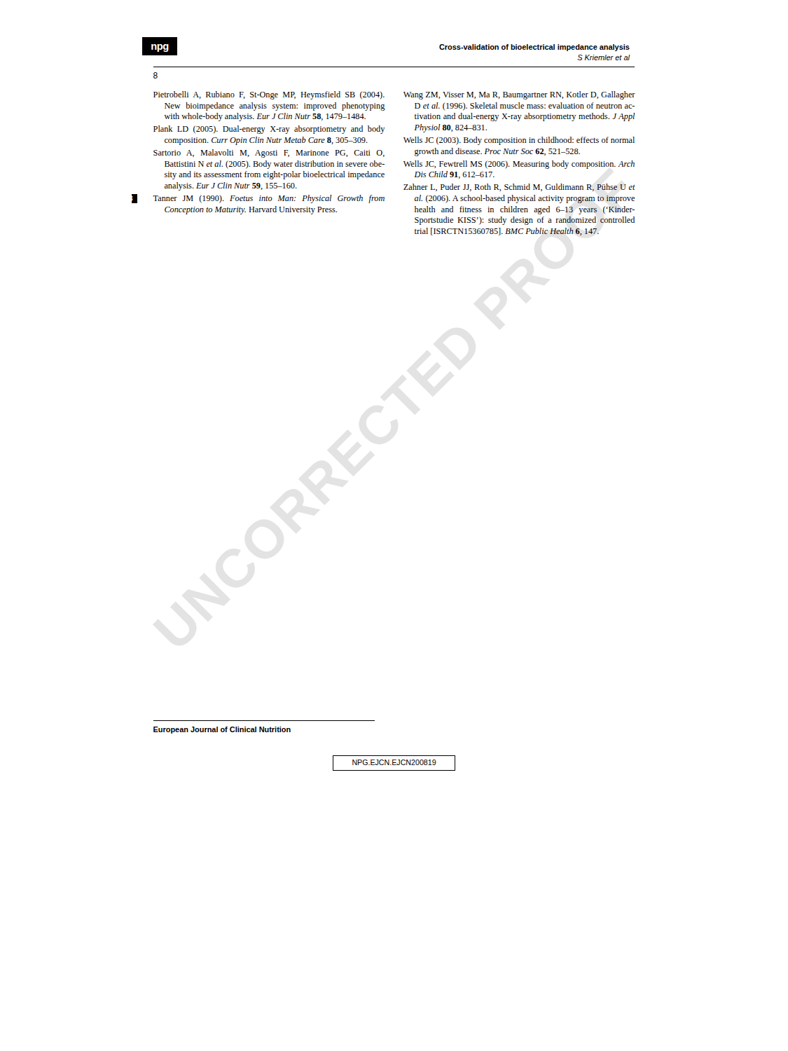UNCORRECTED PROOF
npg
Cross-validation of bioelectrical impedance analysis
S Kriemler et al
8
Pietrobelli A, Rubiano F, St-Onge MP, Heymsfield SB (2004). New bioimpedance analysis system: improved phenotyping with whole-body analysis. Eur J Clin Nutr 58, 1479–1484.
Plank LD (2005). Dual-energy X-ray absorptiometry and body composition. Curr Opin Clin Nutr Metab Care 8, 305–309.
Sartorio A, Malavolti M, Agosti F, Marinone PG, Caiti O, Battistini N et al. (2005). Body water distribution in severe obesity and its assessment from eight-polar bioelectrical impedance analysis. Eur J Clin Nutr 59, 155–160.
Q3 Tanner JM (1990). Foetus into Man: Physical Growth from Conception to Maturity. Harvard University Press.
Wang ZM, Visser M, Ma R, Baumgartner RN, Kotler D, Gallagher D et al. (1996). Skeletal muscle mass: evaluation of neutron activation and dual-energy X-ray absorptiometry methods. J Appl Physiol 80, 824–831.
Wells JC (2003). Body composition in childhood: effects of normal growth and disease. Proc Nutr Soc 62, 521–528.
Wells JC, Fewtrell MS (2006). Measuring body composition. Arch Dis Child 91, 612–617.
Zahner L, Puder JJ, Roth R, Schmid M, Guldimann R, Pühse U et al. (2006). A school-based physical activity program to improve health and fitness in children aged 6–13 years (‘Kinder-Sportstudie KISS’): study design of a randomized controlled trial [ISRCTN15360785]. BMC Public Health 6, 147.
European Journal of Clinical Nutrition
NPG.EJCN.EJCN200819